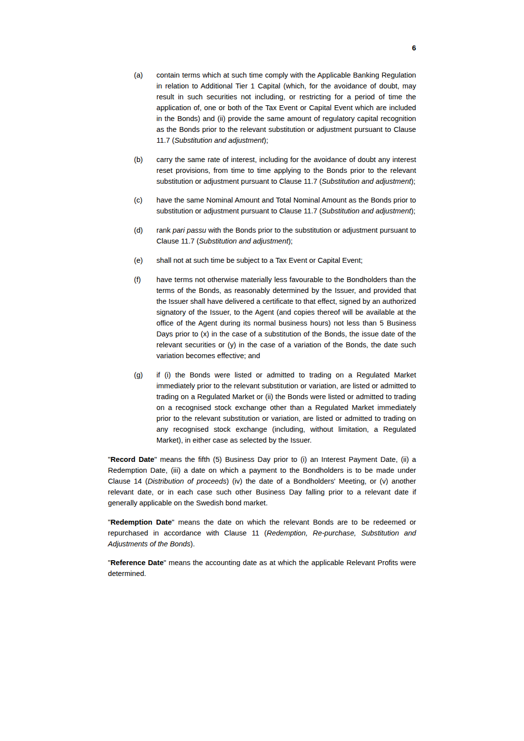6
(a)
contain terms which at such time comply with the Applicable Banking Regulation in relation to Additional Tier 1 Capital (which, for the avoidance of doubt, may result in such securities not including, or restricting for a period of time the application of, one or both of the Tax Event or Capital Event which are included in the Bonds) and (ii) provide the same amount of regulatory capital recognition as the Bonds prior to the relevant substitution or adjustment pursuant to Clause 11.7 (Substitution and adjustment);
(b)
carry the same rate of interest, including for the avoidance of doubt any interest reset provisions, from time to time applying to the Bonds prior to the relevant substitution or adjustment pursuant to Clause 11.7 (Substitution and adjustment);
(c)
have the same Nominal Amount and Total Nominal Amount as the Bonds prior to substitution or adjustment pursuant to Clause 11.7 (Substitution and adjustment);
(d)
rank pari passu with the Bonds prior to the substitution or adjustment pursuant to Clause 11.7 (Substitution and adjustment);
(e)
shall not at such time be subject to a Tax Event or Capital Event;
(f)
have terms not otherwise materially less favourable to the Bondholders than the terms of the Bonds, as reasonably determined by the Issuer, and provided that the Issuer shall have delivered a certificate to that effect, signed by an authorized signatory of the Issuer, to the Agent (and copies thereof will be available at the office of the Agent during its normal business hours) not less than 5 Business Days prior to (x) in the case of a substitution of the Bonds, the issue date of the relevant securities or (y) in the case of a variation of the Bonds, the date such variation becomes effective; and
(g)
if (i) the Bonds were listed or admitted to trading on a Regulated Market immediately prior to the relevant substitution or variation, are listed or admitted to trading on a Regulated Market or (ii) the Bonds were listed or admitted to trading on a recognised stock exchange other than a Regulated Market immediately prior to the relevant substitution or variation, are listed or admitted to trading on any recognised stock exchange (including, without limitation, a Regulated Market), in either case as selected by the Issuer.
"Record Date" means the fifth (5) Business Day prior to (i) an Interest Payment Date, (ii) a Redemption Date, (iii) a date on which a payment to the Bondholders is to be made under Clause 14 (Distribution of proceeds) (iv) the date of a Bondholders' Meeting, or (v) another relevant date, or in each case such other Business Day falling prior to a relevant date if generally applicable on the Swedish bond market.
"Redemption Date" means the date on which the relevant Bonds are to be redeemed or repurchased in accordance with Clause 11 (Redemption, Re-purchase, Substitution and Adjustments of the Bonds).
"Reference Date" means the accounting date as at which the applicable Relevant Profits were determined.